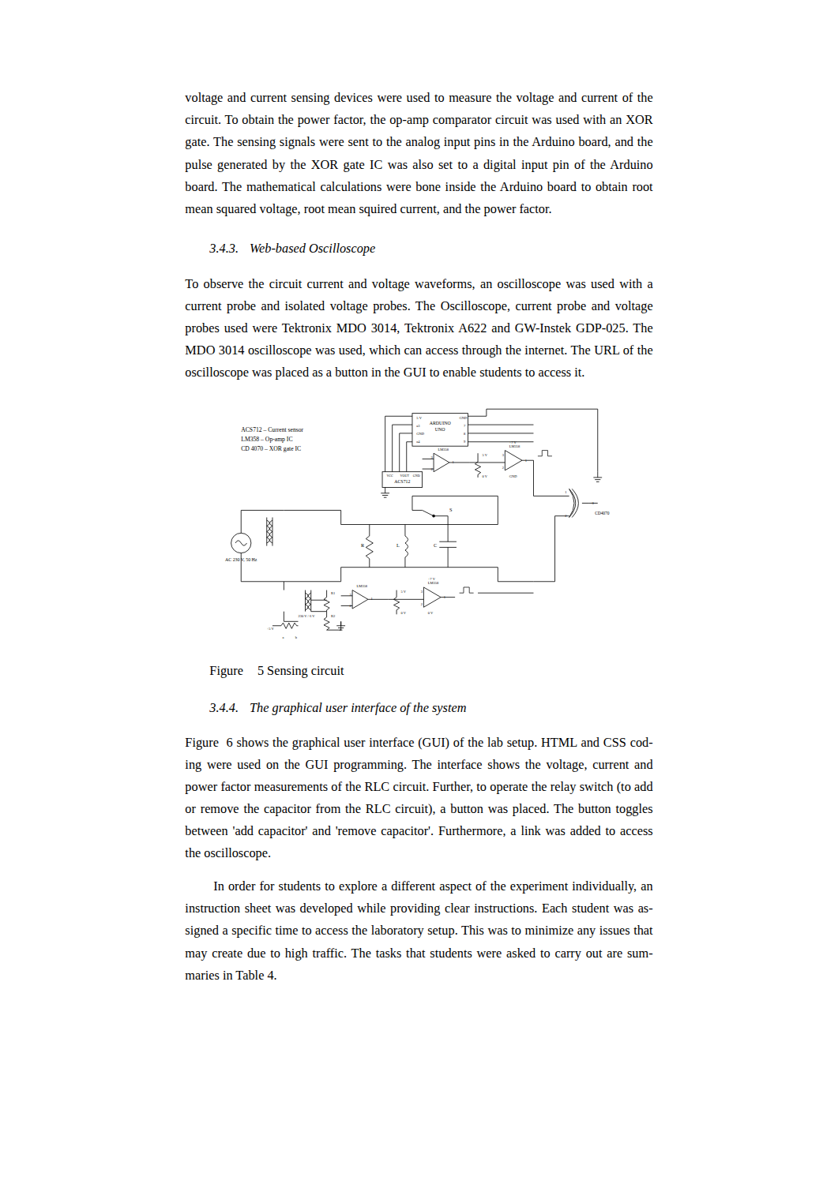voltage and current sensing devices were used to measure the voltage and current of the circuit. To obtain the power factor, the op-amp comparator circuit was used with an XOR gate. The sensing signals were sent to the analog input pins in the Arduino board, and the pulse generated by the XOR gate IC was also set to a digital input pin of the Arduino board. The mathematical calculations were bone inside the Arduino board to obtain root mean squared voltage, root mean squired current, and the power factor.
3.4.3. Web-based Oscilloscope
To observe the circuit current and voltage waveforms, an oscilloscope was used with a current probe and isolated voltage probes. The Oscilloscope, current probe and voltage probes used were Tektronix MDO 3014, Tektronix A622 and GW-Instek GDP-025. The MDO 3014 oscilloscope was used, which can access through the internet. The URL of the oscilloscope was placed as a button in the GUI to enable students to access it.
Sensing circuit schematic Schematic of the sensing circuit: an AC 230 V, 50 Hz source feeds a transformer and an RLC branch with a relay switch S across the capacitor. An ACS712 current sensor and voltage divider feed LM358 op-amp comparators whose square-wave outputs drive a CD4070 XOR gate; the XOR output and the analog sense signals connect to an Arduino Uno. ACS712 – Current sensor LM358 – Op-amp IC CD 4070 – XOR gate IC ARDUINO UNO 5 V a3 GND a4 GND 7 8 9 ACS712 VCC VOUT GND AC 230 V, 50 Hz R L C S LM358 3 2 1 5 V 0 V LM358 3 2 1 +7 V GND 3 1 2 CD4070 230 V / 6 V R1 R2 LM358 3 2 1 5 V 0 V LM358 3 2 1 +7 V 0 V +5 V a b
Figure5 Sensing circuit
3.4.4. The graphical user interface of the system
Figure 6 shows the graphical user interface (GUI) of the lab setup. HTML and CSS coding were used on the GUI programming. The interface shows the voltage, current and power factor measurements of the RLC circuit. Further, to operate the relay switch (to add or remove the capacitor from the RLC circuit), a button was placed. The button toggles between 'add capacitor' and 'remove capacitor'. Furthermore, a link was added to access the oscilloscope.
In order for students to explore a different aspect of the experiment individually, an instruction sheet was developed while providing clear instructions. Each student was assigned a specific time to access the laboratory setup. This was to minimize any issues that may create due to high traffic. The tasks that students were asked to carry out are summaries in Table 4.